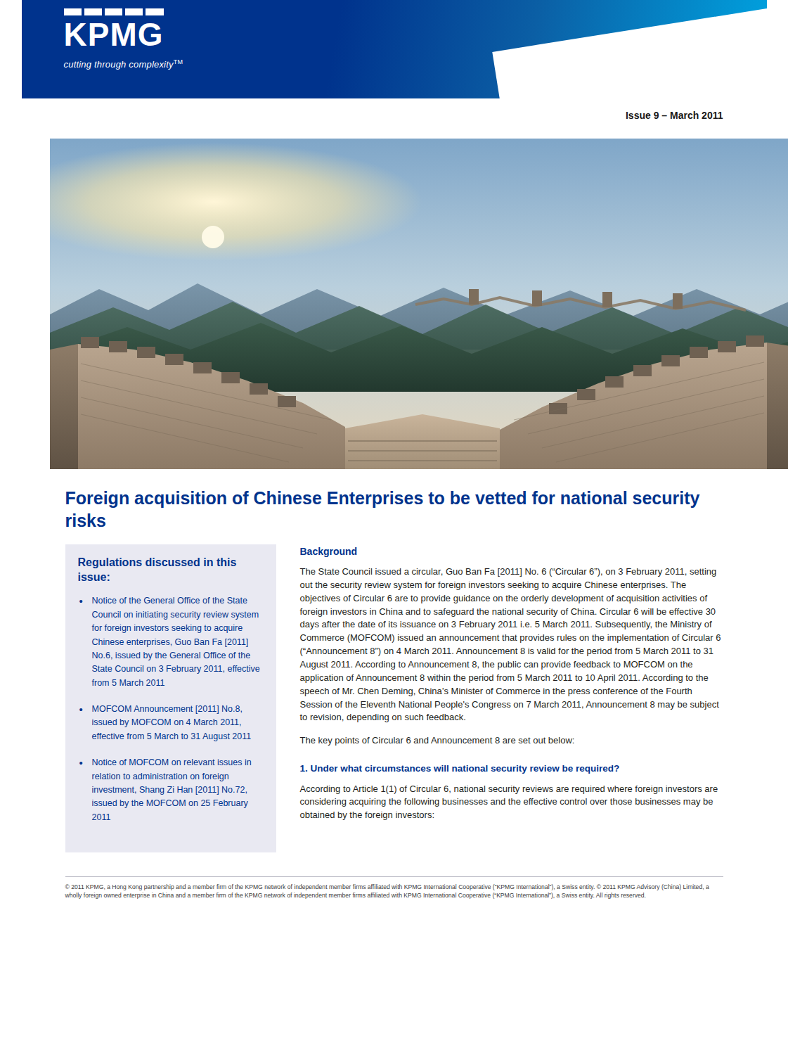KPMG
cutting through complexityTM
China alert
Issue 9 – March 2011
Foreign acquisition of Chinese Enterprises to be vetted for national security risks
Regulations discussed in this issue:
Notice of the General Office of the State Council on initiating security review system for foreign investors seeking to acquire Chinese enterprises, Guo Ban Fa [2011] No.6, issued by the General Office of the State Council on 3 February 2011, effective from 5 March 2011
MOFCOM Announcement [2011] No.8, issued by MOFCOM on 4 March 2011, effective from 5 March to 31 August 2011
Notice of MOFCOM on relevant issues in relation to administration on foreign investment, Shang Zi Han [2011] No.72, issued by the MOFCOM on 25 February 2011
Background
The State Council issued a circular, Guo Ban Fa [2011] No. 6 (“Circular 6”), on 3 February 2011, setting out the security review system for foreign investors seeking to acquire Chinese enterprises. The objectives of Circular 6 are to provide guidance on the orderly development of acquisition activities of foreign investors in China and to safeguard the national security of China. Circular 6 will be effective 30 days after the date of its issuance on 3 February 2011 i.e. 5 March 2011. Subsequently, the Ministry of Commerce (MOFCOM) issued an announcement that provides rules on the implementation of Circular 6 (“Announcement 8”) on 4 March 2011. Announcement 8 is valid for the period from 5 March 2011 to 31 August 2011. According to Announcement 8, the public can provide feedback to MOFCOM on the application of Announcement 8 within the period from 5 March 2011 to 10 April 2011. According to the speech of Mr. Chen Deming, China’s Minister of Commerce in the press conference of the Fourth Session of the Eleventh National People's Congress on 7 March 2011, Announcement 8 may be subject to revision, depending on such feedback.
The key points of Circular 6 and Announcement 8 are set out below:
1. Under what circumstances will national security review be required?
According to Article 1(1) of Circular 6, national security reviews are required where foreign investors are considering acquiring the following businesses and the effective control over those businesses may be obtained by the foreign investors:
© 2011 KPMG, a Hong Kong partnership and a member firm of the KPMG network of independent member firms affiliated with KPMG International Cooperative (“KPMG International”), a Swiss entity. © 2011 KPMG Advisory (China) Limited, a wholly foreign owned enterprise in China and a member firm of the KPMG network of independent member firms affiliated with KPMG International Cooperative (“KPMG International”), a Swiss entity. All rights reserved.